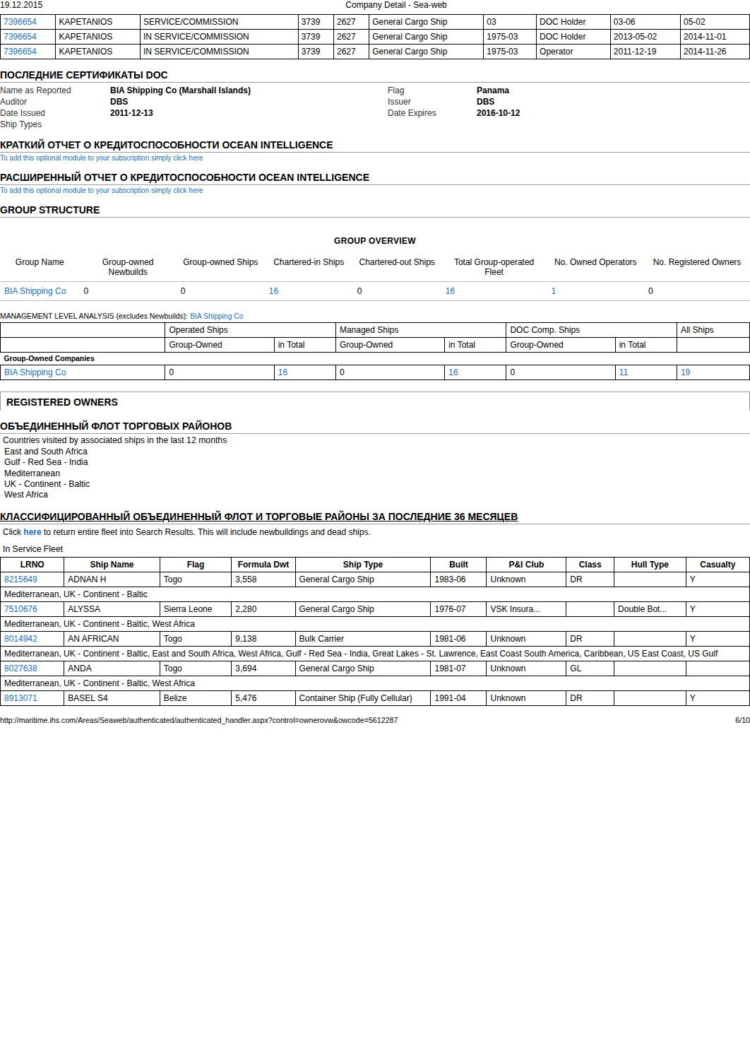19.12.2015
Company Detail - Sea-web
| 7396654 | KAPETANIOS | SERVICE/COMMISSION | 3739 | 2627 | General Cargo Ship | 03 | DOC Holder | 03-06 | 05-02 |
| 7396654 | KAPETANIOS | IN SERVICE/COMMISSION | 3739 | 2627 | General Cargo Ship | 1975-03 | DOC Holder | 2013-05-02 | 2014-11-01 |
| 7396654 | KAPETANIOS | IN SERVICE/COMMISSION | 3739 | 2627 | General Cargo Ship | 1975-03 | Operator | 2011-12-19 | 2014-11-26 |
Последние сертификаты DOC
Name as Reported
BIA Shipping Co (Marshall Islands)
Flag
Panama
Auditor
DBS
Issuer
DBS
Date Issued
2011-12-13
Date Expires
2016-10-12
Ship Types
Краткий отчет о кредитоспособности Ocean Intelligence
To add this optional module to your subscription simply click here
Расширенный отчет о кредитоспособности Ocean Intelligence
To add this optional module to your subscription simply click here
Group Structure
GROUP OVERVIEW
| Group Name | Group-owned Newbuilds | Group-owned Ships | Chartered-in Ships | Chartered-out Ships | Total Group-operated Fleet | No. Owned Operators | No. Registered Owners |
| --- | --- | --- | --- | --- | --- | --- | --- |
| BIA Shipping Co | 0 | 0 | 16 | 0 | 16 | 1 | 0 |
MANAGEMENT LEVEL ANALYSIS (excludes Newbuilds): BIA Shipping Co
| | Operated Ships | Managed Ships | DOC Comp. Ships | All Ships |
| | Group-Owned | in Total | Group-Owned | in Total | Group-Owned | in Total | |
| Group-Owned Companies |
| BIA Shipping Co | 0 | 16 | 0 | 16 | 0 | 11 | 19 |
REGISTERED OWNERS
Объединенный флот торговых районов
Countries visited by associated ships in the last 12 months
East and South Africa
Gulf - Red Sea - India
Mediterranean
UK - Continent - Baltic
West Africa
Классифицированный объединенный флот и торговые районы за последние 36 месяцев
Click here to return entire fleet into Search Results. This will include newbuildings and dead ships.
In Service Fleet
| LRNO | Ship Name | Flag | Formula Dwt | Ship Type | Built | P&I Club | Class | Hull Type | Casualty |
| --- | --- | --- | --- | --- | --- | --- | --- | --- | --- |
| 8215649 | ADNAN H | Togo | 3,558 | General Cargo Ship | 1983-06 | Unknown | DR | | Y |
| Mediterranean, UK - Continent - Baltic |
| 7510676 | ALYSSA | Sierra Leone | 2,280 | General Cargo Ship | 1976-07 | VSK Insura... | | Double Bot... | Y |
| Mediterranean, UK - Continent - Baltic, West Africa |
| 8014942 | AN AFRICAN | Togo | 9,138 | Bulk Carrier | 1981-06 | Unknown | DR | | Y |
| Mediterranean, UK - Continent - Baltic, East and South Africa, West Africa, Gulf - Red Sea - India, Great Lakes - St. Lawrence, East Coast South America, Caribbean, US East Coast, US Gulf |
| 8027638 | ANDA | Togo | 3,694 | General Cargo Ship | 1981-07 | Unknown | GL | | |
| Mediterranean, UK - Continent - Baltic, West Africa |
| 8913071 | BASEL S4 | Belize | 5,476 | Container Ship (Fully Cellular) | 1991-04 | Unknown | DR | | Y |
http://maritime.ihs.com/Areas/Seaweb/authenticated/authenticated_handler.aspx?control=ownerovw&owcode=5612287
6/10